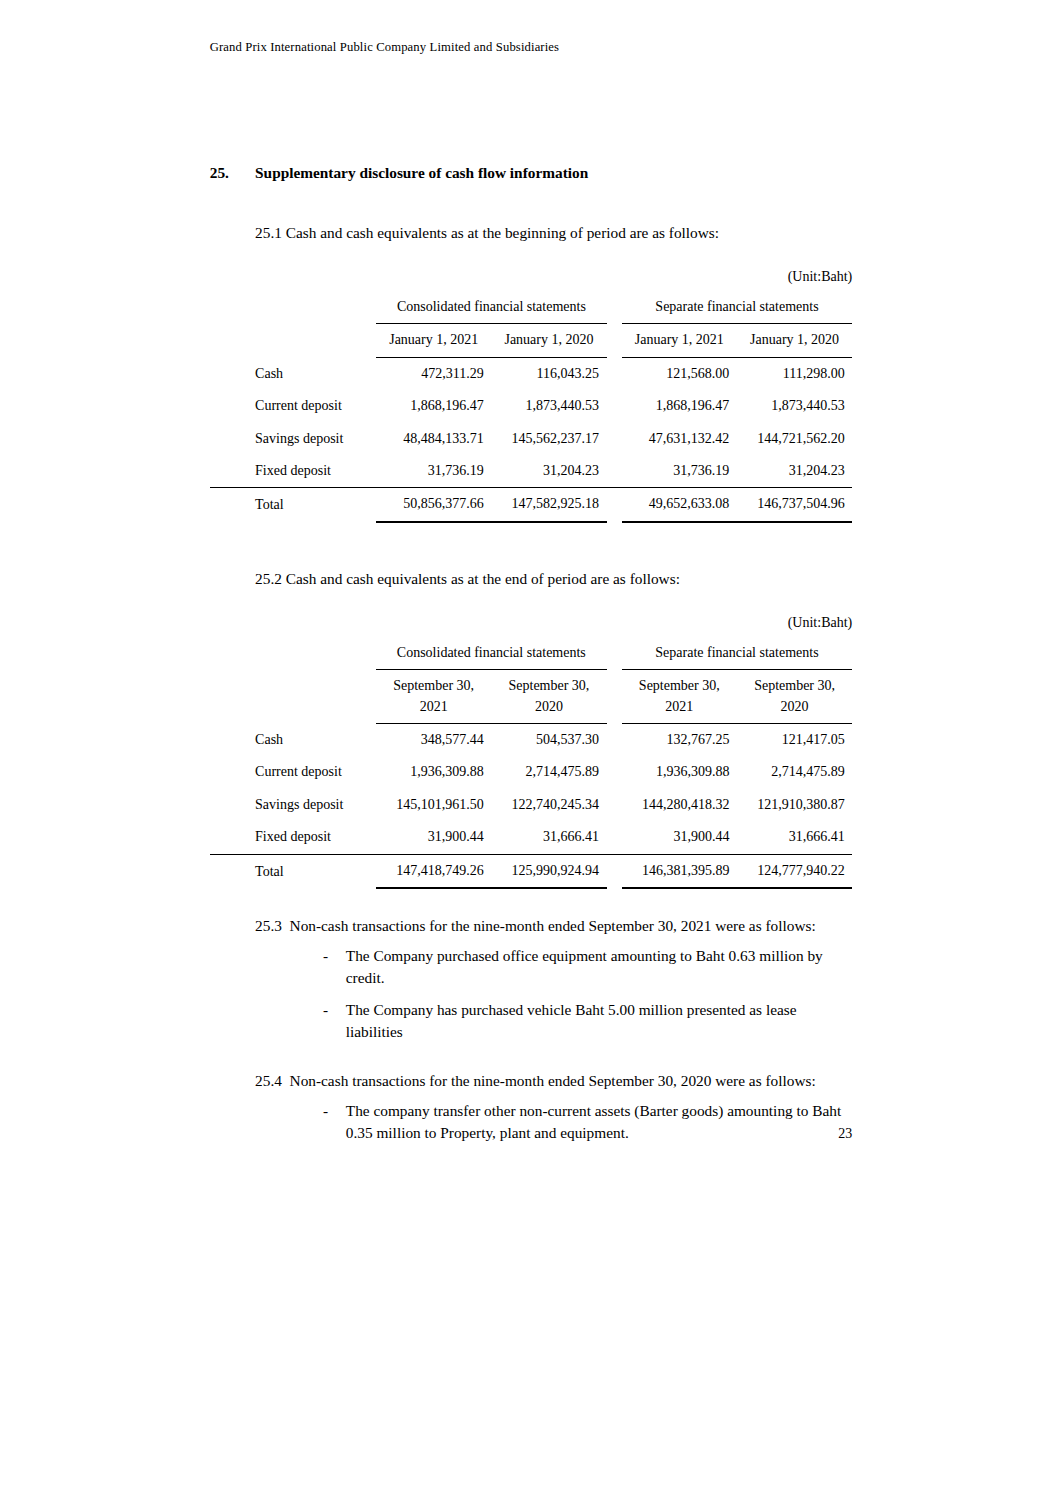Grand Prix International Public Company Limited and Subsidiaries
25.
Supplementary disclosure of cash flow information
25.1 Cash and cash equivalents as at the beginning of period are as follows:
(Unit:Baht)
| | Consolidated financial statements | | Separate financial statements |
| --- | --- | --- | --- |
| | January 1, 2021 | January 1, 2020 | | January 1, 2021 | January 1, 2020 |
| Cash | 472,311.29 | 116,043.25 | | 121,568.00 | 111,298.00 |
| Current deposit | 1,868,196.47 | 1,873,440.53 | | 1,868,196.47 | 1,873,440.53 |
| Savings deposit | 48,484,133.71 | 145,562,237.17 | | 47,631,132.42 | 144,721,562.20 |
| Fixed deposit | 31,736.19 | 31,204.23 | | 31,736.19 | 31,204.23 |
| Total | 50,856,377.66 | 147,582,925.18 | | 49,652,633.08 | 146,737,504.96 |
25.2 Cash and cash equivalents as at the end of period are as follows:
(Unit:Baht)
| | Consolidated financial statements | | Separate financial statements |
| --- | --- | --- | --- |
| | September 30, 2021 | September 30, 2020 | | September 30, 2021 | September 30, 2020 |
| Cash | 348,577.44 | 504,537.30 | | 132,767.25 | 121,417.05 |
| Current deposit | 1,936,309.88 | 2,714,475.89 | | 1,936,309.88 | 2,714,475.89 |
| Savings deposit | 145,101,961.50 | 122,740,245.34 | | 144,280,418.32 | 121,910,380.87 |
| Fixed deposit | 31,900.44 | 31,666.41 | | 31,900.44 | 31,666.41 |
| Total | 147,418,749.26 | 125,990,924.94 | | 146,381,395.89 | 124,777,940.22 |
25.3 Non‑cash transactions for the nine‑month ended September 30, 2021 were as follows:
‑
The Company purchased office equipment amounting to Baht 0.63 million by credit.
‑
The Company has purchased vehicle Baht 5.00 million presented as lease liabilities
25.4 Non‑cash transactions for the nine‑month ended September 30, 2020 were as follows:
‑
The company transfer other non‑current assets (Barter goods) amounting to Baht 0.35 million to Property, plant and equipment.
23